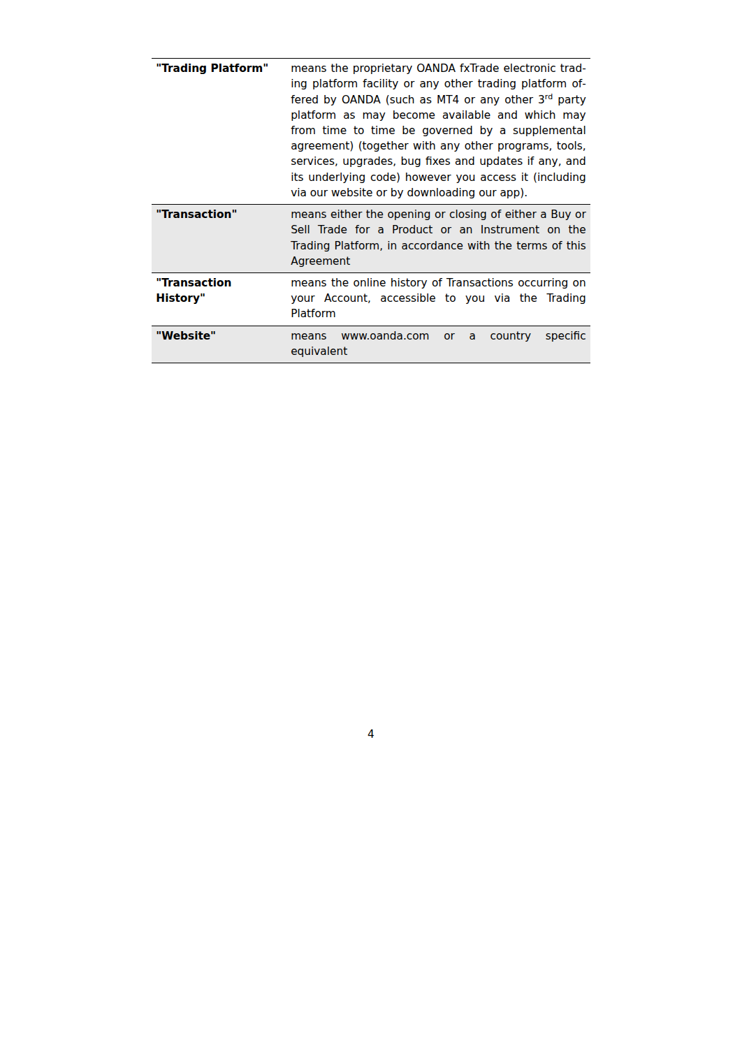| "Trading Platform" | means the proprietary OANDA fxTrade electronic trading platform facility or any other trading platform offered by OANDA (such as MT4 or any other 3 rd party platform as may become available and which may from time to time be governed by a supplemental agreement) (together with any other programs, tools, services, upgrades, bug fixes and updates if any, and its underlying code) however you access it (including via our website or by downloading our app). |
| "Transaction" | means either the opening or closing of either a Buy or Sell Trade for a Product or an Instrument on the Trading Platform, in accordance with the terms of this Agreement |
| "Transaction History" | means the online history of Transactions occurring on your Account, accessible to you via the Trading Platform |
| "Website" | means www.oanda.com or a country specific equivalent |
4